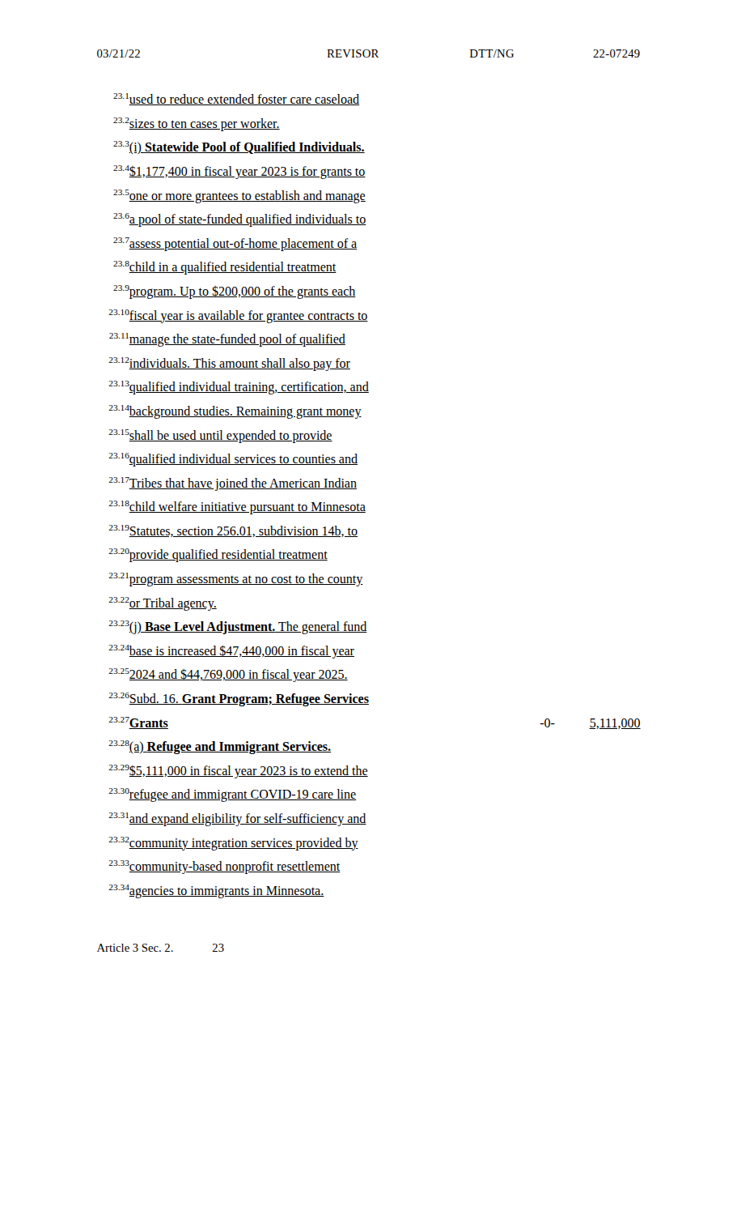03/21/22
REVISOR
DTT/NG
22-07249
| 23.1 | used to reduce extended foster care caseload |
| 23.2 | sizes to ten cases per worker. |
| 23.3 | (i) Statewide Pool of Qualified Individuals. |
| 23.4 | $1,177,400 in fiscal year 2023 is for grants to |
| 23.5 | one or more grantees to establish and manage |
| 23.6 | a pool of state-funded qualified individuals to |
| 23.7 | assess potential out-of-home placement of a |
| 23.8 | child in a qualified residential treatment |
| 23.9 | program. Up to $200,000 of the grants each |
| 23.10 | fiscal year is available for grantee contracts to |
| 23.11 | manage the state-funded pool of qualified |
| 23.12 | individuals. This amount shall also pay for |
| 23.13 | qualified individual training, certification, and |
| 23.14 | background studies. Remaining grant money |
| 23.15 | shall be used until expended to provide |
| 23.16 | qualified individual services to counties and |
| 23.17 | Tribes that have joined the American Indian |
| 23.18 | child welfare initiative pursuant to Minnesota |
| 23.19 | Statutes, section 256.01, subdivision 14b, to |
| 23.20 | provide qualified residential treatment |
| 23.21 | program assessments at no cost to the county |
| 23.22 | or Tribal agency. |
| 23.23 | (j) Base Level Adjustment. The general fund |
| 23.24 | base is increased $47,440,000 in fiscal year |
| 23.25 | 2024 and $44,769,000 in fiscal year 2025. |
| 23.26 | Subd. 16. Grant Program; Refugee Services | | |
| 23.27 | Grants | -0- | 5,111,000 |
| 23.28 | (a) Refugee and Immigrant Services. |
| 23.29 | $5,111,000 in fiscal year 2023 is to extend the |
| 23.30 | refugee and immigrant COVID-19 care line |
| 23.31 | and expand eligibility for self-sufficiency and |
| 23.32 | community integration services provided by |
| 23.33 | community-based nonprofit resettlement |
| 23.34 | agencies to immigrants in Minnesota. |
Article 3 Sec. 2.
23